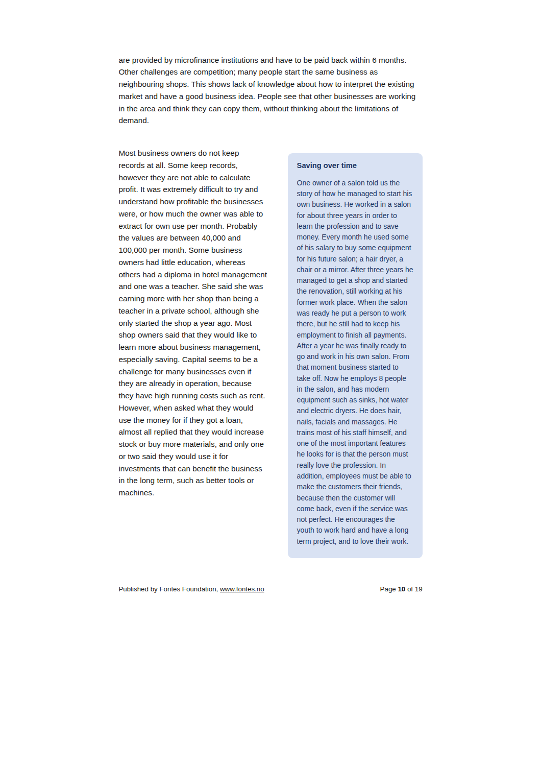are provided by microfinance institutions and have to be paid back within 6 months. Other challenges are competition; many people start the same business as neighbouring shops. This shows lack of knowledge about how to interpret the existing market and have a good business idea. People see that other businesses are working in the area and think they can copy them, without thinking about the limitations of demand.
Most business owners do not keep records at all. Some keep records, however they are not able to calculate profit. It was extremely difficult to try and understand how profitable the businesses were, or how much the owner was able to extract for own use per month. Probably the values are between 40,000 and 100,000 per month. Some business owners had little education, whereas others had a diploma in hotel management and one was a teacher. She said she was earning more with her shop than being a teacher in a private school, although she only started the shop a year ago. Most shop owners said that they would like to learn more about business management, especially saving. Capital seems to be a challenge for many businesses even if they are already in operation, because they have high running costs such as rent. However, when asked what they would use the money for if they got a loan, almost all replied that they would increase stock or buy more materials, and only one or two said they would use it for investments that can benefit the business in the long term, such as better tools or machines.
Saving over time
One owner of a salon told us the story of how he managed to start his own business. He worked in a salon for about three years in order to learn the profession and to save money. Every month he used some of his salary to buy some equipment for his future salon; a hair dryer, a chair or a mirror. After three years he managed to get a shop and started the renovation, still working at his former work place. When the salon was ready he put a person to work there, but he still had to keep his employment to finish all payments. After a year he was finally ready to go and work in his own salon. From that moment business started to take off. Now he employs 8 people in the salon, and has modern equipment such as sinks, hot water and electric dryers. He does hair, nails, facials and massages. He trains most of his staff himself, and one of the most important features he looks for is that the person must really love the profession. In addition, employees must be able to make the customers their friends, because then the customer will come back, even if the service was not perfect. He encourages the youth to work hard and have a long term project, and to love their work.
Published by Fontes Foundation, www.fontes.no
Page 10 of 19